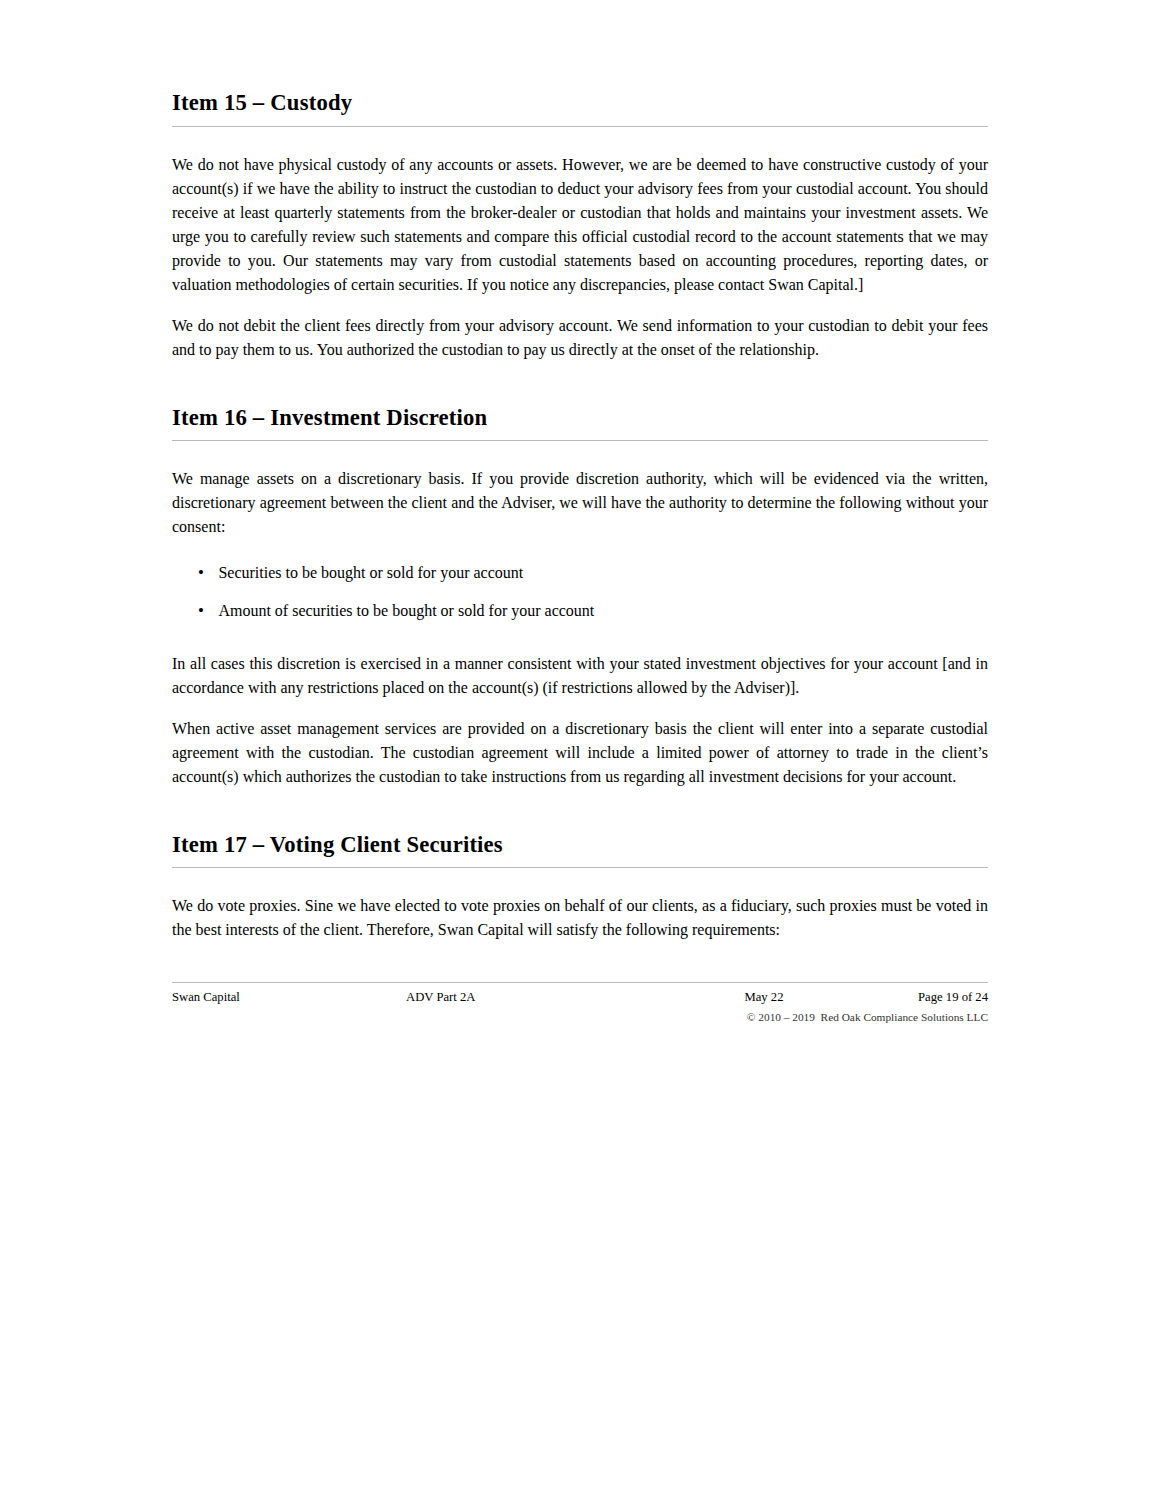Item 15 – Custody
We do not have physical custody of any accounts or assets. However, we are be deemed to have constructive custody of your account(s) if we have the ability to instruct the custodian to deduct your advisory fees from your custodial account. You should receive at least quarterly statements from the broker-dealer or custodian that holds and maintains your investment assets. We urge you to carefully review such statements and compare this official custodial record to the account statements that we may provide to you. Our statements may vary from custodial statements based on accounting procedures, reporting dates, or valuation methodologies of certain securities. If you notice any discrepancies, please contact Swan Capital.]
We do not debit the client fees directly from your advisory account. We send information to your custodian to debit your fees and to pay them to us. You authorized the custodian to pay us directly at the onset of the relationship.
Item 16 – Investment Discretion
We manage assets on a discretionary basis. If you provide discretion authority, which will be evidenced via the written, discretionary agreement between the client and the Adviser, we will have the authority to determine the following without your consent:
Securities to be bought or sold for your account
Amount of securities to be bought or sold for your account
In all cases this discretion is exercised in a manner consistent with your stated investment objectives for your account [and in accordance with any restrictions placed on the account(s) (if restrictions allowed by the Adviser)].
When active asset management services are provided on a discretionary basis the client will enter into a separate custodial agreement with the custodian. The custodian agreement will include a limited power of attorney to trade in the client’s account(s) which authorizes the custodian to take instructions from us regarding all investment decisions for your account.
Item 17 – Voting Client Securities
We do vote proxies. Sine we have elected to vote proxies on behalf of our clients, as a fiduciary, such proxies must be voted in the best interests of the client. Therefore, Swan Capital will satisfy the following requirements:
Swan Capital ADV Part 2A May 22 Page 19 of 24
© 2010 – 2019 Red Oak Compliance Solutions LLC